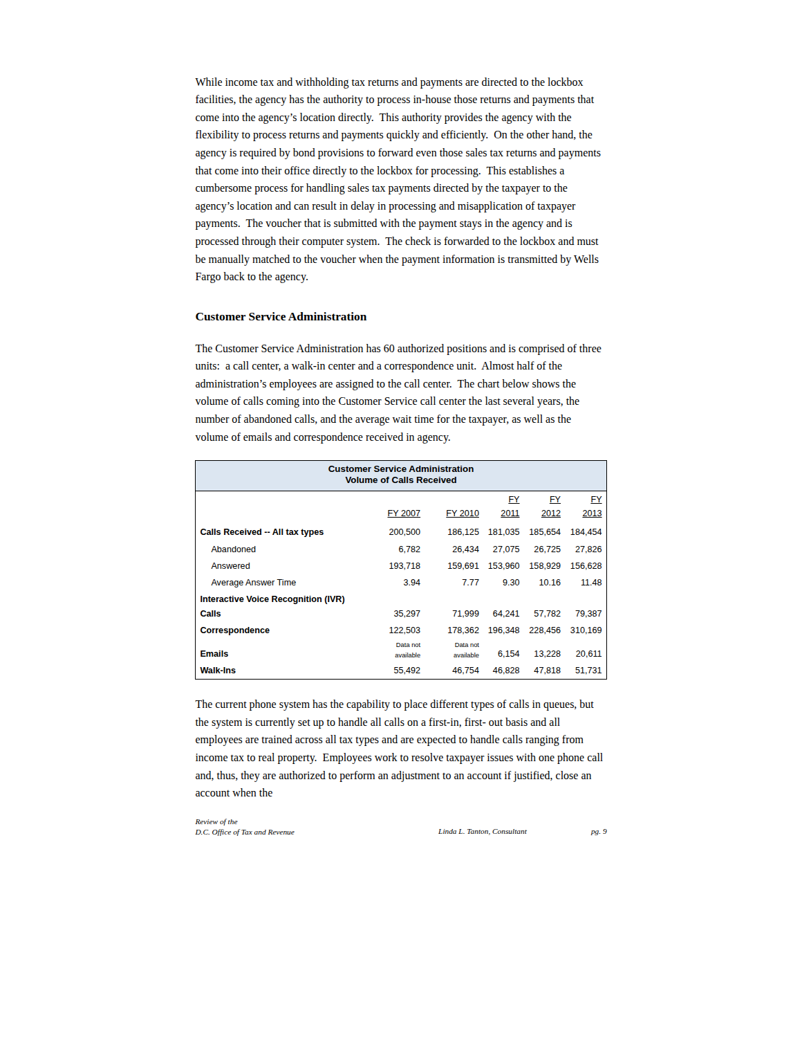While income tax and withholding tax returns and payments are directed to the lockbox facilities, the agency has the authority to process in-house those returns and payments that come into the agency’s location directly. This authority provides the agency with the flexibility to process returns and payments quickly and efficiently. On the other hand, the agency is required by bond provisions to forward even those sales tax returns and payments that come into their office directly to the lockbox for processing. This establishes a cumbersome process for handling sales tax payments directed by the taxpayer to the agency’s location and can result in delay in processing and misapplication of taxpayer payments. The voucher that is submitted with the payment stays in the agency and is processed through their computer system. The check is forwarded to the lockbox and must be manually matched to the voucher when the payment information is transmitted by Wells Fargo back to the agency.
Customer Service Administration
The Customer Service Administration has 60 authorized positions and is comprised of three units: a call center, a walk-in center and a correspondence unit. Almost half of the administration’s employees are assigned to the call center. The chart below shows the volume of calls coming into the Customer Service call center the last several years, the number of abandoned calls, and the average wait time for the taxpayer, as well as the volume of emails and correspondence received in agency.
Customer Service Administration Volume of Calls Received
| | FY 2007 | FY 2010 | FY 2011 | FY 2012 | FY 2013 |
| --- | --- | --- | --- | --- | --- |
| Calls Received -- All tax types | 200,500 | 186,125 | 181,035 | 185,654 | 184,454 |
| Abandoned | 6,782 | 26,434 | 27,075 | 26,725 | 27,826 |
| Answered | 193,718 | 159,691 | 153,960 | 158,929 | 156,628 |
| Average Answer Time | 3.94 | 7.77 | 9.30 | 10.16 | 11.48 |
| Interactive Voice Recognition (IVR) Calls | 35,297 | 71,999 | 64,241 | 57,782 | 79,387 |
| Correspondence | 122,503 | 178,362 | 196,348 | 228,456 | 310,169 |
| Emails | Data not available | Data not available | 6,154 | 13,228 | 20,611 |
| Walk-Ins | 55,492 | 46,754 | 46,828 | 47,818 | 51,731 |
The current phone system has the capability to place different types of calls in queues, but the system is currently set up to handle all calls on a first-in, first- out basis and all employees are trained across all tax types and are expected to handle calls ranging from income tax to real property. Employees work to resolve taxpayer issues with one phone call and, thus, they are authorized to perform an adjustment to an account if justified, close an account when the
Review of the
D.C. Office of Tax and Revenue
Linda L. Tanton, Consultant
pg. 9